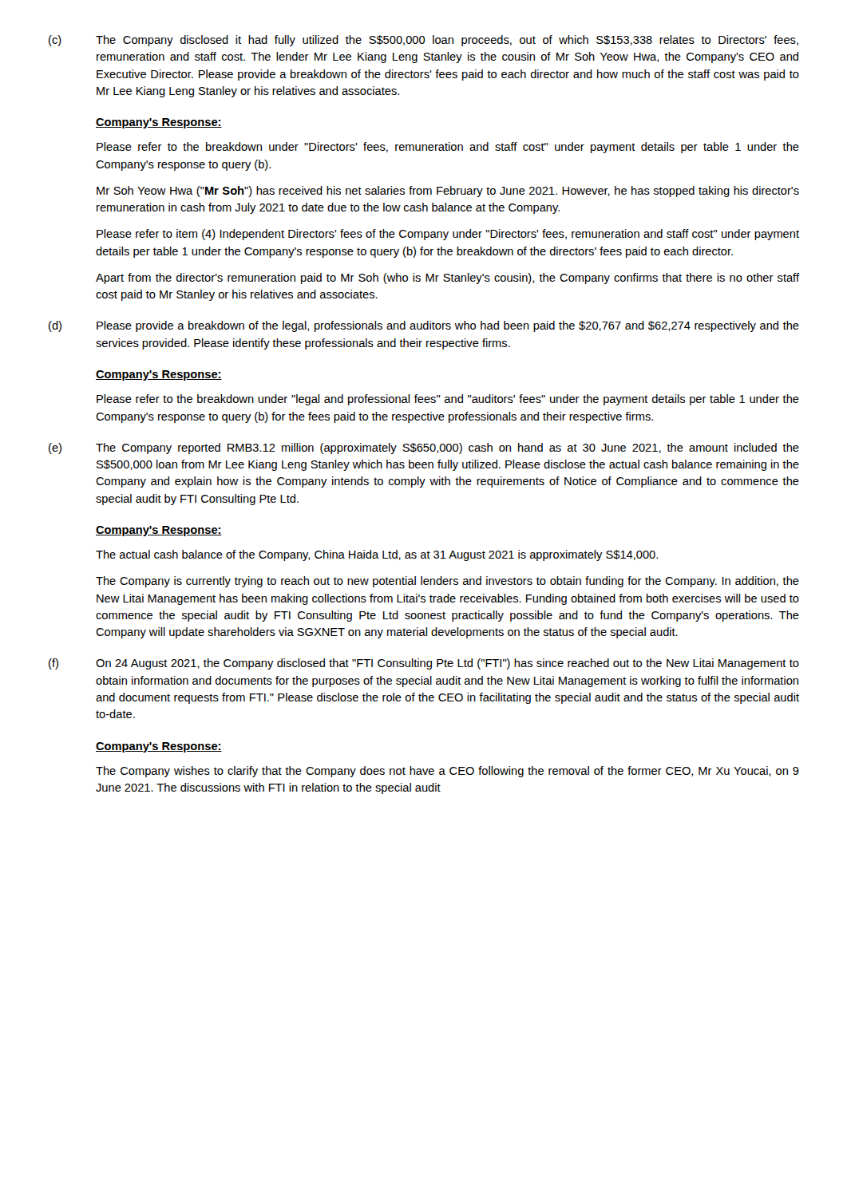(c)
The Company disclosed it had fully utilized the S$500,000 loan proceeds, out of which S$153,338 relates to Directors' fees, remuneration and staff cost. The lender Mr Lee Kiang Leng Stanley is the cousin of Mr Soh Yeow Hwa, the Company's CEO and Executive Director. Please provide a breakdown of the directors' fees paid to each director and how much of the staff cost was paid to Mr Lee Kiang Leng Stanley or his relatives and associates.
Company's Response:
Please refer to the breakdown under "Directors' fees, remuneration and staff cost" under payment details per table 1 under the Company's response to query (b).
Mr Soh Yeow Hwa ("Mr Soh") has received his net salaries from February to June 2021. However, he has stopped taking his director's remuneration in cash from July 2021 to date due to the low cash balance at the Company.
Please refer to item (4) Independent Directors' fees of the Company under "Directors' fees, remuneration and staff cost" under payment details per table 1 under the Company's response to query (b) for the breakdown of the directors' fees paid to each director.
Apart from the director's remuneration paid to Mr Soh (who is Mr Stanley's cousin), the Company confirms that there is no other staff cost paid to Mr Stanley or his relatives and associates.
(d)
Please provide a breakdown of the legal, professionals and auditors who had been paid the $20,767 and $62,274 respectively and the services provided. Please identify these professionals and their respective firms.
Company's Response:
Please refer to the breakdown under "legal and professional fees" and "auditors' fees" under the payment details per table 1 under the Company's response to query (b) for the fees paid to the respective professionals and their respective firms.
(e)
The Company reported RMB3.12 million (approximately S$650,000) cash on hand as at 30 June 2021, the amount included the S$500,000 loan from Mr Lee Kiang Leng Stanley which has been fully utilized. Please disclose the actual cash balance remaining in the Company and explain how is the Company intends to comply with the requirements of Notice of Compliance and to commence the special audit by FTI Consulting Pte Ltd.
Company's Response:
The actual cash balance of the Company, China Haida Ltd, as at 31 August 2021 is approximately S$14,000.
The Company is currently trying to reach out to new potential lenders and investors to obtain funding for the Company. In addition, the New Litai Management has been making collections from Litai's trade receivables. Funding obtained from both exercises will be used to commence the special audit by FTI Consulting Pte Ltd soonest practically possible and to fund the Company's operations. The Company will update shareholders via SGXNET on any material developments on the status of the special audit.
(f)
On 24 August 2021, the Company disclosed that "FTI Consulting Pte Ltd ("FTI") has since reached out to the New Litai Management to obtain information and documents for the purposes of the special audit and the New Litai Management is working to fulfil the information and document requests from FTI." Please disclose the role of the CEO in facilitating the special audit and the status of the special audit to-date.
Company's Response:
The Company wishes to clarify that the Company does not have a CEO following the removal of the former CEO, Mr Xu Youcai, on 9 June 2021. The discussions with FTI in relation to the special audit